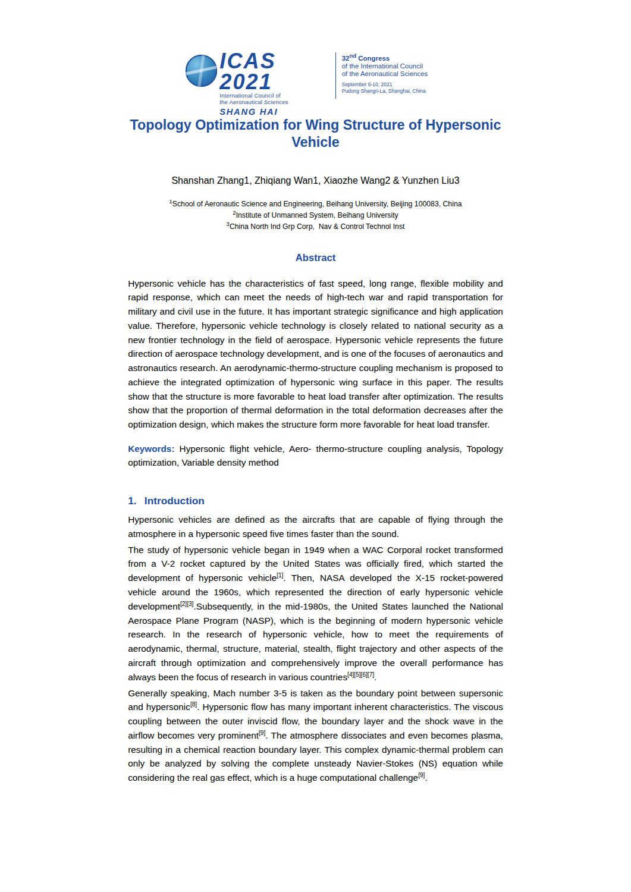ICAS 2021
International Council of
the Aeronautical Sciences
SHANG HAI
32nd Congress
of the International Council
of the Aeronautical Sciences
September 6-10, 2021
Pudong Shangri-La, Shanghai, China
Topology Optimization for Wing Structure of Hypersonic Vehicle
Shanshan Zhang1, Zhiqiang Wan1, Xiaozhe Wang2 & Yunzhen Liu3
1School of Aeronautic Science and Engineering, Beihang University, Beijing 100083, China
2Institute of Unmanned System, Beihang University
3China North Ind Grp Corp, Nav & Control Technol Inst
Abstract
Hypersonic vehicle has the characteristics of fast speed, long range, flexible mobility and rapid response, which can meet the needs of high-tech war and rapid transportation for military and civil use in the future. It has important strategic significance and high application value. Therefore, hypersonic vehicle technology is closely related to national security as a new frontier technology in the field of aerospace. Hypersonic vehicle represents the future direction of aerospace technology development, and is one of the focuses of aeronautics and astronautics research. An aerodynamic-thermo-structure coupling mechanism is proposed to achieve the integrated optimization of hypersonic wing surface in this paper. The results show that the structure is more favorable to heat load transfer after optimization. The results show that the proportion of thermal deformation in the total deformation decreases after the optimization design, which makes the structure form more favorable for heat load transfer.
Keywords: Hypersonic flight vehicle, Aero- thermo-structure coupling analysis, Topology optimization, Variable density method
1. Introduction
Hypersonic vehicles are defined as the aircrafts that are capable of flying through the atmosphere in a hypersonic speed five times faster than the sound.
The study of hypersonic vehicle began in 1949 when a WAC Corporal rocket transformed from a V-2 rocket captured by the United States was officially fired, which started the development of hypersonic vehicle[1]. Then, NASA developed the X-15 rocket-powered vehicle around the 1960s, which represented the direction of early hypersonic vehicle development[2][3].Subsequently, in the mid-1980s, the United States launched the National Aerospace Plane Program (NASP), which is the beginning of modern hypersonic vehicle research. In the research of hypersonic vehicle, how to meet the requirements of aerodynamic, thermal, structure, material, stealth, flight trajectory and other aspects of the aircraft through optimization and comprehensively improve the overall performance has always been the focus of research in various countries[4][5][6][7].
Generally speaking, Mach number 3-5 is taken as the boundary point between supersonic and hypersonic[8]. Hypersonic flow has many important inherent characteristics. The viscous coupling between the outer inviscid flow, the boundary layer and the shock wave in the airflow becomes very prominent[9]. The atmosphere dissociates and even becomes plasma, resulting in a chemical reaction boundary layer. This complex dynamic-thermal problem can only be analyzed by solving the complete unsteady Navier-Stokes (NS) equation while considering the real gas effect, which is a huge computational challenge[9].